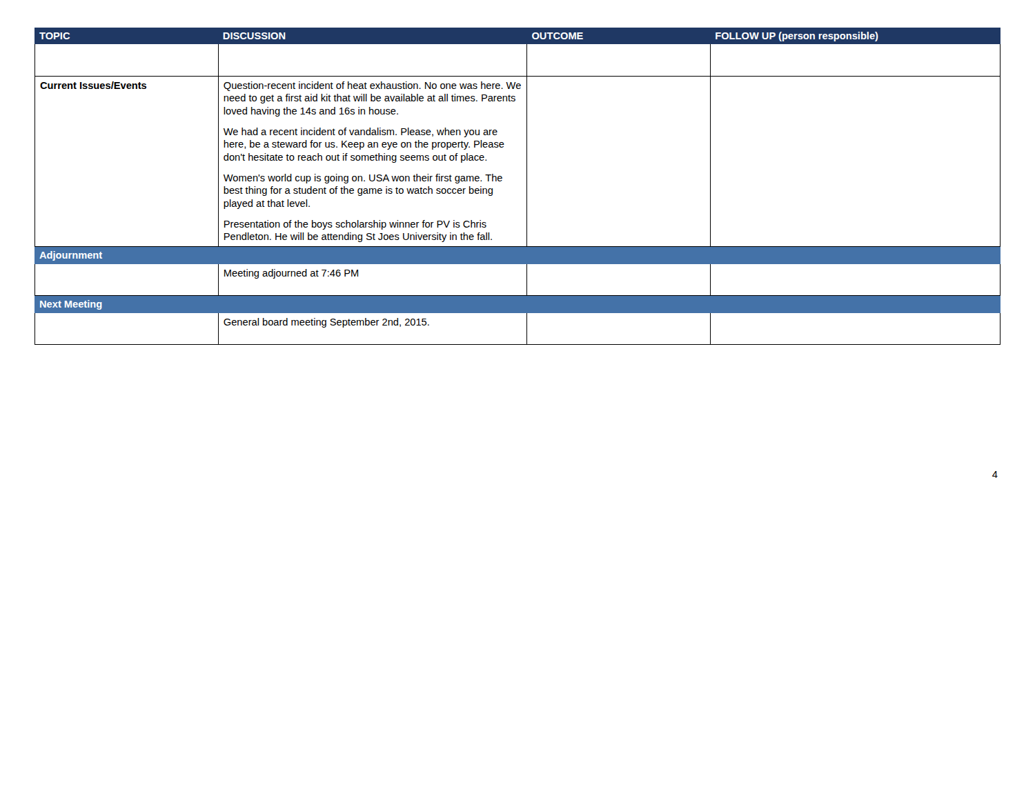| TOPIC | DISCUSSION | OUTCOME | FOLLOW UP (person responsible) |
| --- | --- | --- | --- |
| Current Issues/Events | Question-recent incident of heat exhaustion. No one was here. We need to get a first aid kit that will be available at all times. Parents loved having the 14s and 16s in house. We had a recent incident of vandalism. Please, when you are here, be a steward for us. Keep an eye on the property. Please don't hesitate to reach out if something seems out of place. Women's world cup is going on. USA won their first game. The best thing for a student of the game is to watch soccer being played at that level. Presentation of the boys scholarship winner for PV is Chris Pendleton. He will be attending St Joes University in the fall. | | |
| Adjournment |
| | Meeting adjourned at 7:46 PM | | |
| Next Meeting |
| | General board meeting September 2nd, 2015. | | |
4